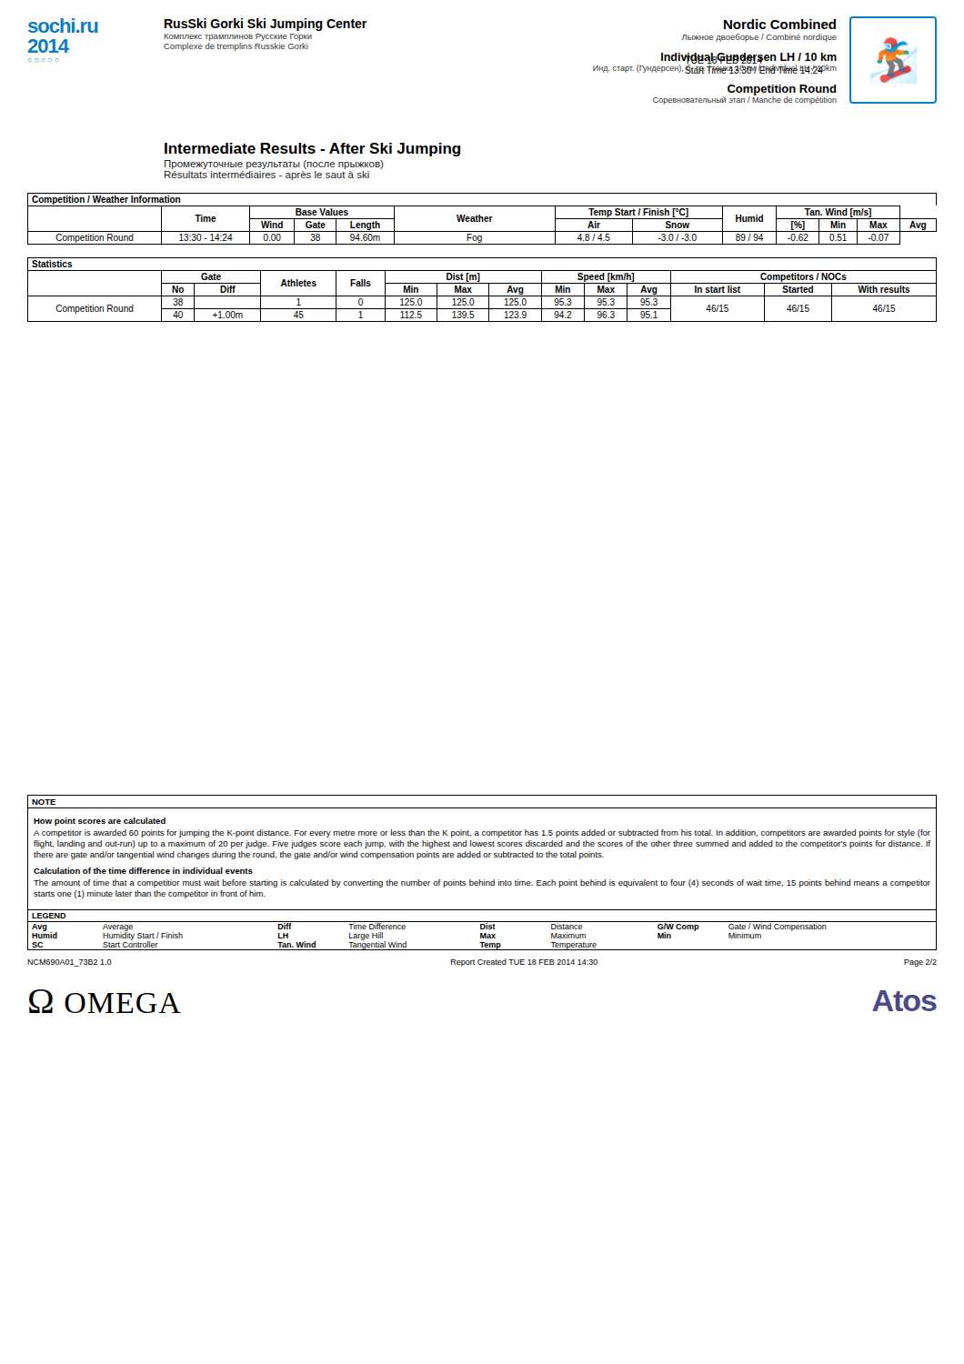sochi.ru
2014○○○○○
RusSki Gorki Ski Jumping Center
Комплекс трамплинов Русские Горки
Complexe de tremplins Russkie Gorki
Nordic Combined
Лыжное двоеборье / Combiné nordique
Individual Gundersen LH / 10 km
Инд. старт. (Гундерсен), б. тр. / гонка 10 км / Individuel LH / 10km
🏂
TUE 18 FEB 2014
Start Time 13:30 / End Time 14:24
Competition Round
Соревновательный этап / Manche de compétition
Intermediate Results - After Ski Jumping
Промежуточные результаты (после прыжков)
Résultats intermédiaires - après le saut à ski
Competition / Weather Information
| | Time | Base Values | Weather | Temp Start / Finish [°C] | Humid | Tan. Wind [m/s] |
| --- | --- | --- | --- | --- | --- | --- |
| Wind | Gate | Length | Air | Snow | [%] | Min | Max | Avg |
| Competition Round | 13:30 - 14:24 | 0.00 | 38 | 94.60m | Fog | 4.8 / 4.5 | -3.0 / -3.0 | 89 / 94 | -0.62 | 0.51 | -0.07 |
Statistics
| | Gate | Athletes | Falls | Dist [m] | Speed [km/h] | Competitors / NOCs |
| --- | --- | --- | --- | --- | --- | --- |
| No | Diff | Min | Max | Avg | Min | Max | Avg | In start list | Started | With results |
| Competition Round | 38 | | 1 | 0 | 125.0 | 125.0 | 125.0 | 95.3 | 95.3 | 95.3 | 46/15 | 46/15 | 46/15 |
| 40 | +1.00m | 45 | 1 | 112.5 | 139.5 | 123.9 | 94.2 | 96.3 | 95.1 |
NOTE
How point scores are calculated
A competitor is awarded 60 points for jumping the K-point distance. For every metre more or less than the K point, a competitor has 1.5 points added or subtracted from his total. In addition, competitors are awarded points for style (for flight, landing and out-run) up to a maximum of 20 per judge. Five judges score each jump, with the highest and lowest scores discarded and the scores of the other three summed and added to the competitor's points for distance. If there are gate and/or tangential wind changes during the round, the gate and/or wind compensation points are added or subtracted to the total points.
Calculation of the time difference in individual events
The amount of time that a competitior must wait before starting is calculated by converting the number of points behind into time. Each point behind is equivalent to four (4) seconds of wait time, 15 points behind means a competitor starts one (1) minute later than the competitor in front of him.
LEGEND
| Avg | Average | Diff | Time Difference | Dist | Distance | G/W Comp | Gate / Wind Compensation |
| Humid | Humidity Start / Finish | LH | Large Hill | Max | Maximum | Min | Minimum |
| SC | Start Controller | Tan. Wind | Tangential Wind | Temp | Temperature | | |
NCM690A01_73B2 1.0
Page 2/2
Report Created TUE 18 FEB 2014 14:30
Ω OMEGA
Atos